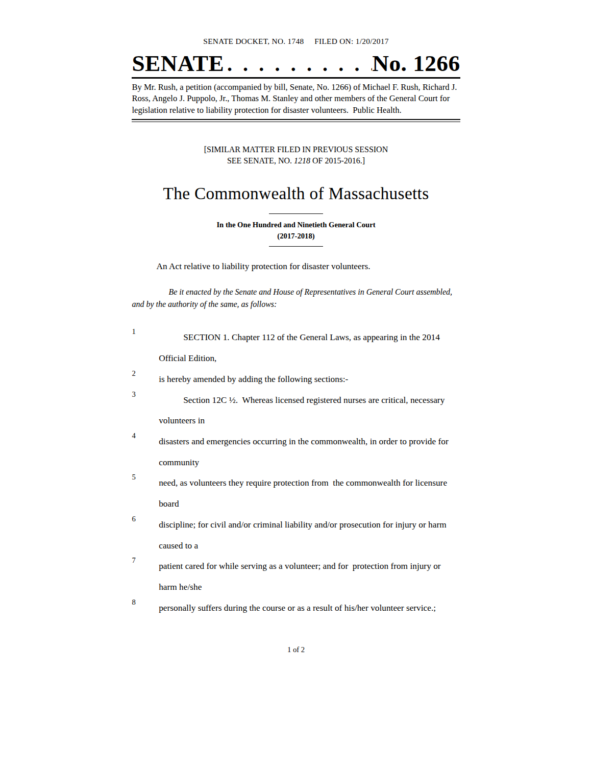SENATE DOCKET, NO. 1748 FILED ON: 1/20/2017
SENATE . . . . . . . . . . . . . . . No. 1266
By Mr. Rush, a petition (accompanied by bill, Senate, No. 1266) of Michael F. Rush, Richard J. Ross, Angelo J. Puppolo, Jr., Thomas M. Stanley and other members of the General Court for legislation relative to liability protection for disaster volunteers. Public Health.
[SIMILAR MATTER FILED IN PREVIOUS SESSION
SEE SENATE, NO. 1218 OF 2015-2016.]
The Commonwealth of Massachusetts
In the One Hundred and Ninetieth General Court
(2017-2018)
An Act relative to liability protection for disaster volunteers.
Be it enacted by the Senate and House of Representatives in General Court assembled, and by the authority of the same, as follows:
| 1 | SECTION 1. Chapter 112 of the General Laws, as appearing in the 2014 Official Edition, |
| 2 | is hereby amended by adding the following sections:- |
| 3 | Section 12C ½. Whereas licensed registered nurses are critical, necessary volunteers in |
| 4 | disasters and emergencies occurring in the commonwealth, in order to provide for community |
| 5 | need, as volunteers they require protection from the commonwealth for licensure board |
| 6 | discipline; for civil and/or criminal liability and/or prosecution for injury or harm caused to a |
| 7 | patient cared for while serving as a volunteer; and for protection from injury or harm he/she |
| 8 | personally suffers during the course or as a result of his/her volunteer service.; |
1 of 2